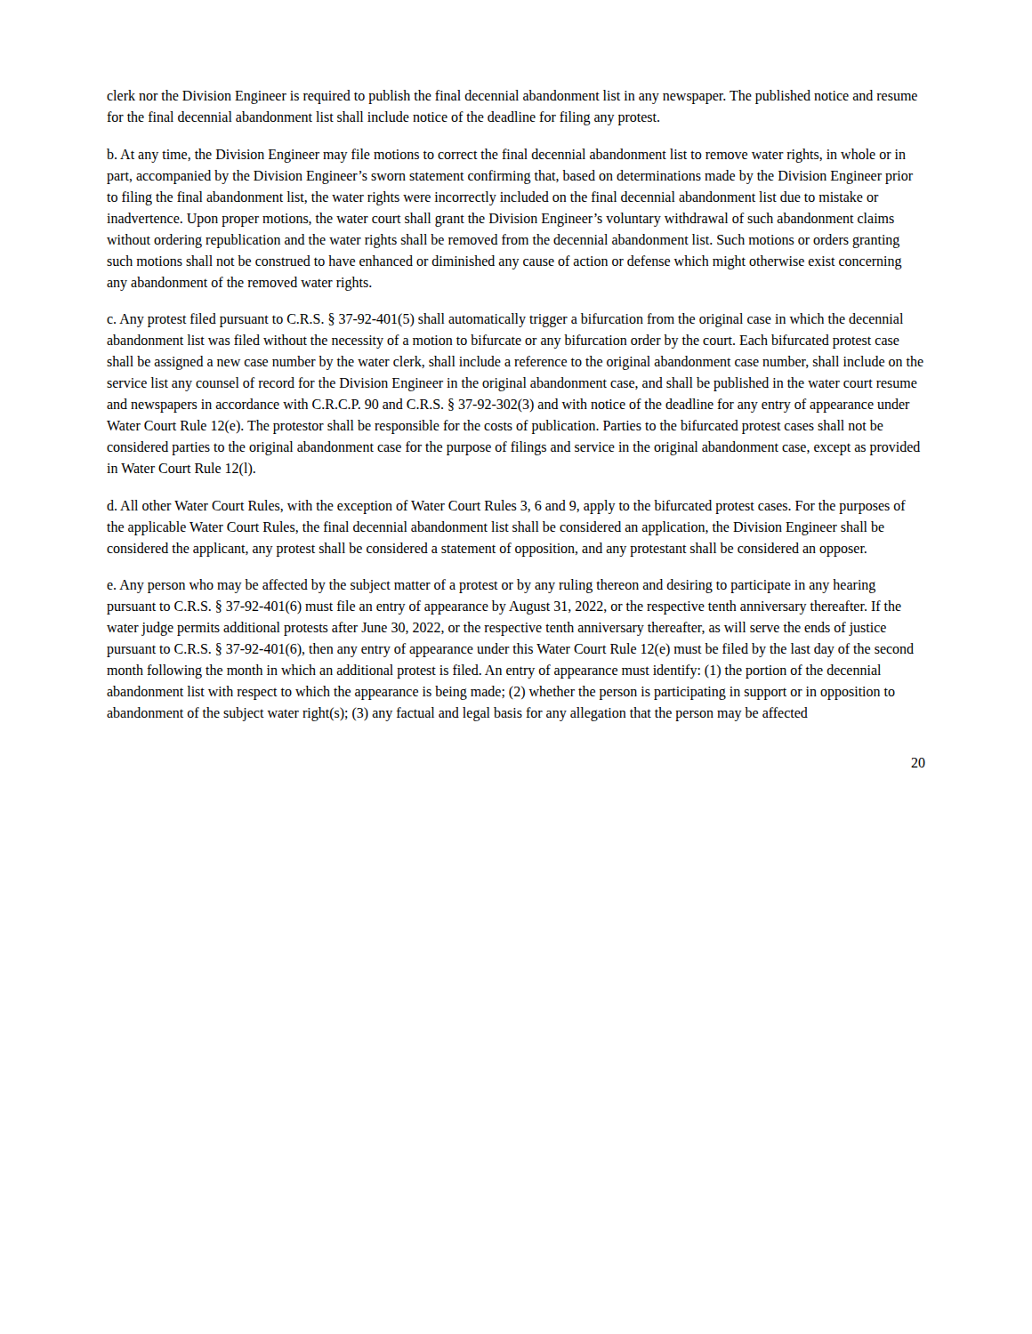clerk nor the Division Engineer is required to publish the final decennial abandonment list in any newspaper. The published notice and resume for the final decennial abandonment list shall include notice of the deadline for filing any protest.
b. At any time, the Division Engineer may file motions to correct the final decennial abandonment list to remove water rights, in whole or in part, accompanied by the Division Engineer’s sworn statement confirming that, based on determinations made by the Division Engineer prior to filing the final abandonment list, the water rights were incorrectly included on the final decennial abandonment list due to mistake or inadvertence. Upon proper motions, the water court shall grant the Division Engineer’s voluntary withdrawal of such abandonment claims without ordering republication and the water rights shall be removed from the decennial abandonment list. Such motions or orders granting such motions shall not be construed to have enhanced or diminished any cause of action or defense which might otherwise exist concerning any abandonment of the removed water rights.
c. Any protest filed pursuant to C.R.S. § 37-92-401(5) shall automatically trigger a bifurcation from the original case in which the decennial abandonment list was filed without the necessity of a motion to bifurcate or any bifurcation order by the court. Each bifurcated protest case shall be assigned a new case number by the water clerk, shall include a reference to the original abandonment case number, shall include on the service list any counsel of record for the Division Engineer in the original abandonment case, and shall be published in the water court resume and newspapers in accordance with C.R.C.P. 90 and C.R.S. § 37-92-302(3) and with notice of the deadline for any entry of appearance under Water Court Rule 12(e). The protestor shall be responsible for the costs of publication. Parties to the bifurcated protest cases shall not be considered parties to the original abandonment case for the purpose of filings and service in the original abandonment case, except as provided in Water Court Rule 12(l).
d. All other Water Court Rules, with the exception of Water Court Rules 3, 6 and 9, apply to the bifurcated protest cases. For the purposes of the applicable Water Court Rules, the final decennial abandonment list shall be considered an application, the Division Engineer shall be considered the applicant, any protest shall be considered a statement of opposition, and any protestant shall be considered an opposer.
e. Any person who may be affected by the subject matter of a protest or by any ruling thereon and desiring to participate in any hearing pursuant to C.R.S. § 37-92-401(6) must file an entry of appearance by August 31, 2022, or the respective tenth anniversary thereafter. If the water judge permits additional protests after June 30, 2022, or the respective tenth anniversary thereafter, as will serve the ends of justice pursuant to C.R.S. § 37-92-401(6), then any entry of appearance under this Water Court Rule 12(e) must be filed by the last day of the second month following the month in which an additional protest is filed. An entry of appearance must identify: (1) the portion of the decennial abandonment list with respect to which the appearance is being made; (2) whether the person is participating in support or in opposition to abandonment of the subject water right(s); (3) any factual and legal basis for any allegation that the person may be affected
20